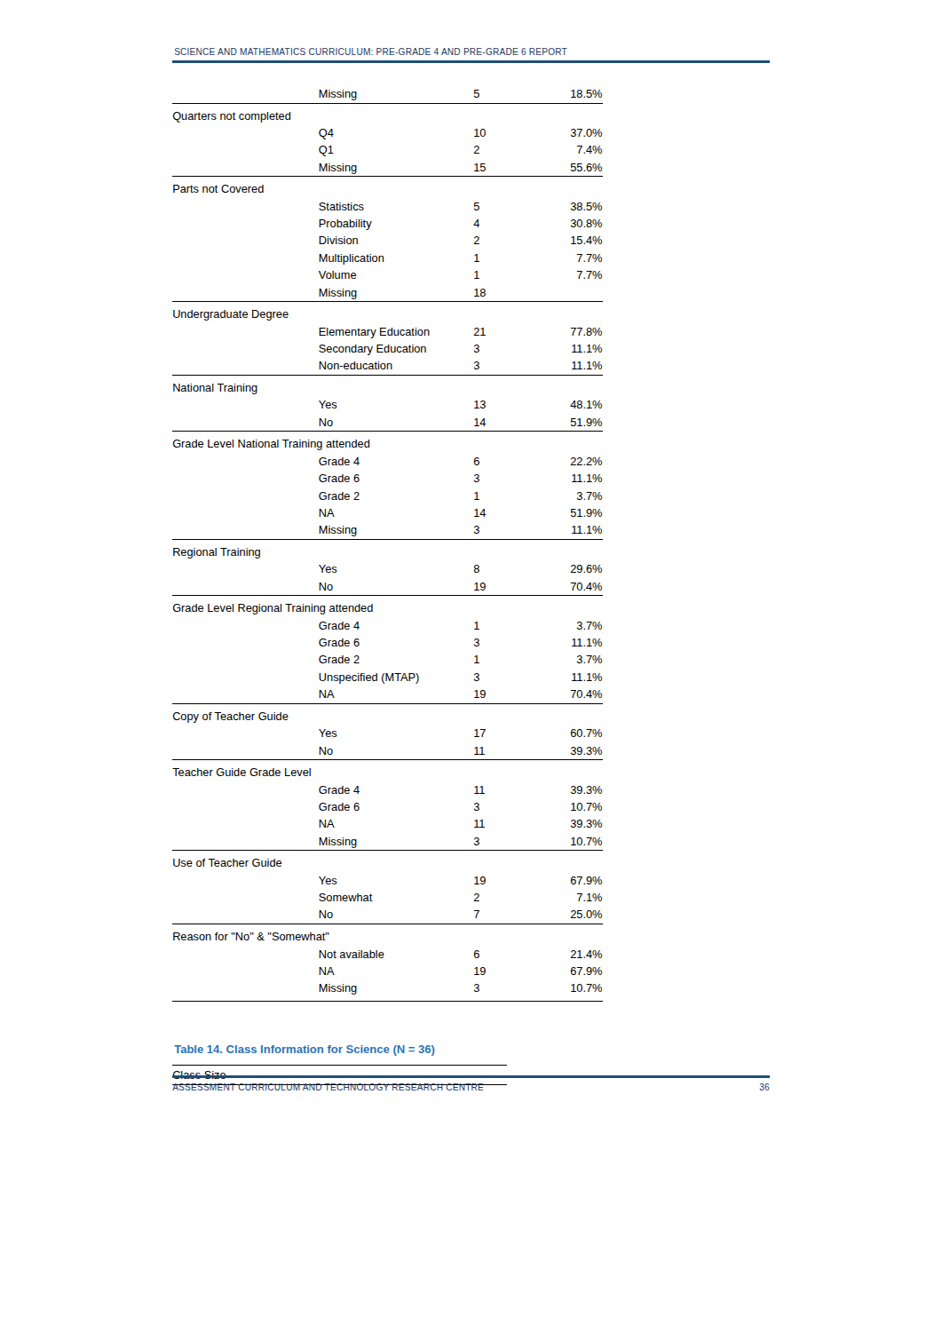Science and Mathematics Curriculum: Pre-Grade 4 and Pre-Grade 6 Report
| | Missing | 5 | 18.5% |
| Quarters not completed | | | |
| | Q4 | 10 | 37.0% |
| | Q1 | 2 | 7.4% |
| | Missing | 15 | 55.6% |
| Parts not Covered | | | |
| | Statistics | 5 | 38.5% |
| | Probability | 4 | 30.8% |
| | Division | 2 | 15.4% |
| | Multiplication | 1 | 7.7% |
| | Volume | 1 | 7.7% |
| | Missing | 18 | |
| Undergraduate Degree | | | |
| | Elementary Education | 21 | 77.8% |
| | Secondary Education | 3 | 11.1% |
| | Non-education | 3 | 11.1% |
| National Training | | | |
| | Yes | 13 | 48.1% |
| | No | 14 | 51.9% |
| Grade Level National Training attended | | |
| | Grade 4 | 6 | 22.2% |
| | Grade 6 | 3 | 11.1% |
| | Grade 2 | 1 | 3.7% |
| | NA | 14 | 51.9% |
| | Missing | 3 | 11.1% |
| Regional Training | | | |
| | Yes | 8 | 29.6% |
| | No | 19 | 70.4% |
| Grade Level Regional Training attended | | |
| | Grade 4 | 1 | 3.7% |
| | Grade 6 | 3 | 11.1% |
| | Grade 2 | 1 | 3.7% |
| | Unspecified (MTAP) | 3 | 11.1% |
| | NA | 19 | 70.4% |
| Copy of Teacher Guide | | | |
| | Yes | 17 | 60.7% |
| | No | 11 | 39.3% |
| Teacher Guide Grade Level | | | |
| | Grade 4 | 11 | 39.3% |
| | Grade 6 | 3 | 10.7% |
| | NA | 11 | 39.3% |
| | Missing | 3 | 10.7% |
| Use of Teacher Guide | | | |
| | Yes | 19 | 67.9% |
| | Somewhat | 2 | 7.1% |
| | No | 7 | 25.0% |
| Reason for "No" & "Somewhat" | | |
| | Not available | 6 | 21.4% |
| | NA | 19 | 67.9% |
| | Missing | 3 | 10.7% |
Table 14. Class Information for Science (N = 36)
| Class Size |
Assessment Curriculum and Technology Research Centre 36